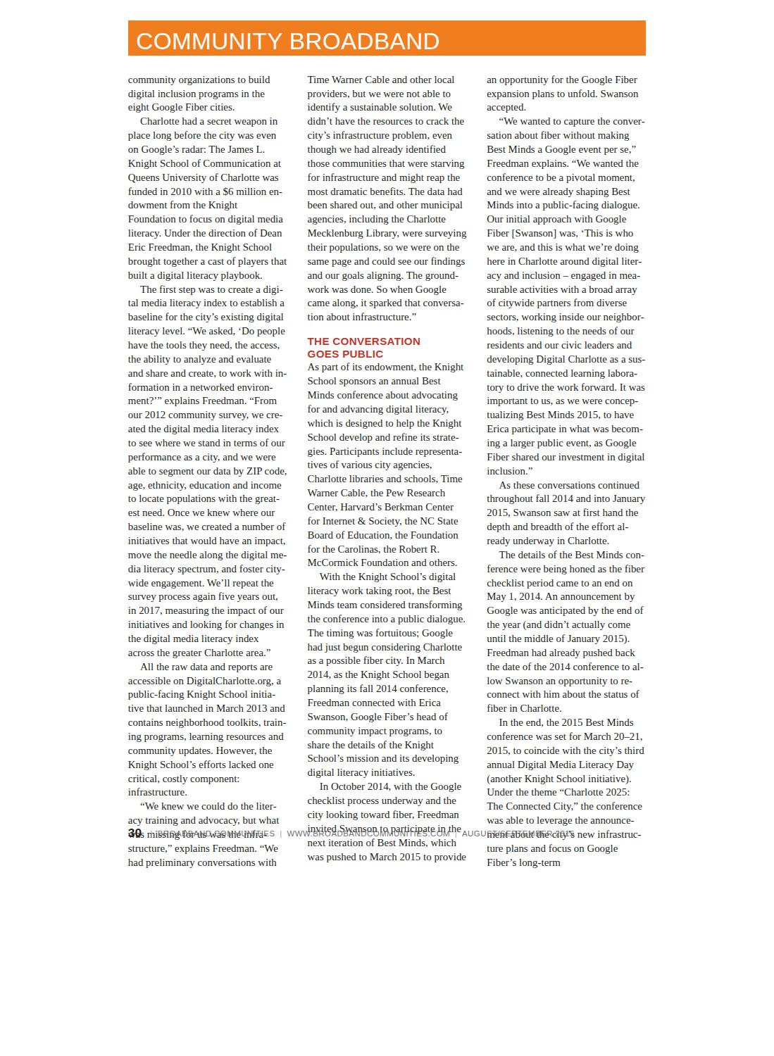Community Broadband
community organizations to build digital inclusion programs in the eight Google Fiber cities.
Charlotte had a secret weapon in place long before the city was even on Google’s radar: The James L. Knight School of Communication at Queens University of Charlotte was funded in 2010 with a $6 million endowment from the Knight Foundation to focus on digital media literacy. Under the direction of Dean Eric Freedman, the Knight School brought together a cast of players that built a digital literacy playbook.
The first step was to create a digital media literacy index to establish a baseline for the city’s existing digital literacy level. “We asked, ‘Do people have the tools they need, the access, the ability to analyze and evaluate and share and create, to work with information in a networked environment?’” explains Freedman. “From our 2012 community survey, we created the digital media literacy index to see where we stand in terms of our performance as a city, and we were able to segment our data by ZIP code, age, ethnicity, education and income to locate populations with the greatest need. Once we knew where our baseline was, we created a number of initiatives that would have an impact, move the needle along the digital media literacy spectrum, and foster citywide engagement. We’ll repeat the survey process again five years out, in 2017, measuring the impact of our initiatives and looking for changes in the digital media literacy index across the greater Charlotte area.”
All the raw data and reports are accessible on DigitalCharlotte.org, a public-facing Knight School initiative that launched in March 2013 and contains neighborhood toolkits, training programs, learning resources and community updates. However, the Knight School’s efforts lacked one critical, costly component: infrastructure.
“We knew we could do the literacy training and advocacy, but what was missing for us was the infrastructure,” explains Freedman. “We had preliminary conversations with Time Warner Cable and other local providers, but we were not able to identify a sustainable solution. We didn’t have the resources to crack the city’s infrastructure problem, even though we had already identified those communities that were starving for infrastructure and might reap the most dramatic benefits. The data had been shared out, and other municipal agencies, including the Charlotte Mecklenburg Library, were surveying their populations, so we were on the same page and could see our findings and our goals aligning. The groundwork was done. So when Google came along, it sparked that conversation about infrastructure.”
The Conversation
Goes Public
As part of its endowment, the Knight School sponsors an annual Best Minds conference about advocating for and advancing digital literacy, which is designed to help the Knight School develop and refine its strategies. Participants include representatives of various city agencies, Charlotte libraries and schools, Time Warner Cable, the Pew Research Center, Harvard’s Berkman Center for Internet & Society, the NC State Board of Education, the Foundation for the Carolinas, the Robert R. McCormick Foundation and others.
With the Knight School’s digital literacy work taking root, the Best Minds team considered transforming the conference into a public dialogue. The timing was fortuitous; Google had just begun considering Charlotte as a possible fiber city. In March 2014, as the Knight School began planning its fall 2014 conference, Freedman connected with Erica Swanson, Google Fiber’s head of community impact programs, to share the details of the Knight School’s mission and its developing digital literacy initiatives.
In October 2014, with the Google checklist process underway and the city looking toward fiber, Freedman invited Swanson to participate in the next iteration of Best Minds, which was pushed to March 2015 to provide an opportunity for the Google Fiber expansion plans to unfold. Swanson accepted.
“We wanted to capture the conversation about fiber without making Best Minds a Google event per se,” Freedman explains. “We wanted the conference to be a pivotal moment, and we were already shaping Best Minds into a public-facing dialogue. Our initial approach with Google Fiber [Swanson] was, ‘This is who we are, and this is what we’re doing here in Charlotte around digital literacy and inclusion – engaged in measurable activities with a broad array of citywide partners from diverse sectors, working inside our neighborhoods, listening to the needs of our residents and our civic leaders and developing Digital Charlotte as a sustainable, connected learning laboratory to drive the work forward. It was important to us, as we were conceptualizing Best Minds 2015, to have Erica participate in what was becoming a larger public event, as Google Fiber shared our investment in digital inclusion.”
As these conversations continued throughout fall 2014 and into January 2015, Swanson saw at first hand the depth and breadth of the effort already underway in Charlotte.
The details of the Best Minds conference were being honed as the fiber checklist period came to an end on May 1, 2014. An announcement by Google was anticipated by the end of the year (and didn’t actually come until the middle of January 2015). Freedman had already pushed back the date of the 2014 conference to allow Swanson an opportunity to reconnect with him about the status of fiber in Charlotte.
In the end, the 2015 Best Minds conference was set for March 20–21, 2015, to coincide with the city’s third annual Digital Media Literacy Day (another Knight School initiative). Under the theme “Charlotte 2025: The Connected City,” the conference was able to leverage the announcement about the city’s new infrastructure plans and focus on Google Fiber’s long-term
30|Broadband Communities|www.broadbandcommunities.com|August/September 2015